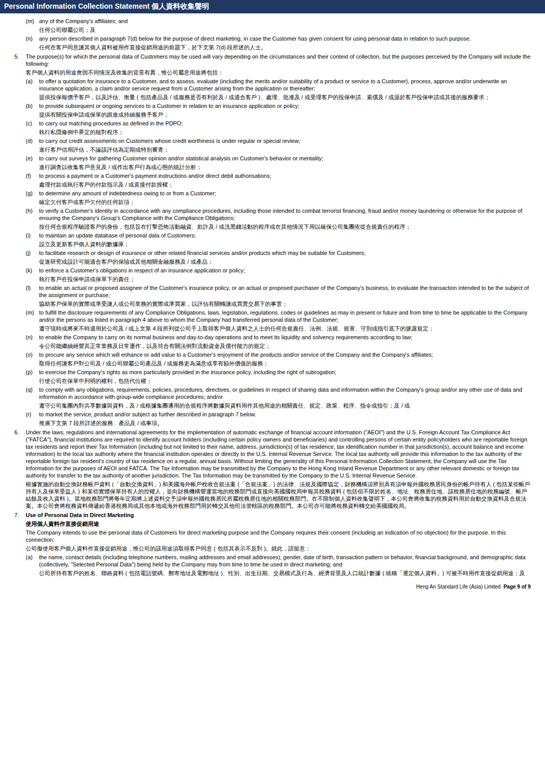Personal Information Collection Statement 個人資料收集聲明
(m)
any of the Company's affiliates; and
任何公司聯屬公司；及
(n)
any person described in paragraph 7(d) below for the purpose of direct marketing, in case the Customer has given consent for using personal data in relation to such purpose.
任何在客戶同意讓其個人資料被用作直接促銷用途的前題下，於下文第 7(d) 段所述的人士。
5.
The purpose(s) for which the personal data of Customers may be used will vary depending on the circumstances and their context of collection, but the purposes perceived by the Company will include the following:
客戶個人資料的用途會因不同情況及收集的背景有異，惟公司屬意用途將包括：
(a)
to offer a quotation for insurance to a Customer, and to assess, evaluate (including the merits and/or suitability of a product or service to a Customer), process, approve and/or underwrite an insurance application, a claim and/or service request from a Customer arising from the application or thereafter;
提供投保報價予客戶，以及評估、衡量 ( 包括產品及 / 或服務是否有利於及 / 或適合客戶 )、處理、批准及 / 或受理客戶的投保申請、索償及 / 或源於客戶投保申請或其後的服務要求；
(b)
to provide subsequent or ongoing services to a Customer in relation to an insurance application or policy;
提供有關投保申請或保單的跟進或持續服務予客戶；
(c)
to carry out matching procedures as defined in the PDPO;
執行私隱條例中界定的核對程序；
(d)
to carry out credit assessments on Customers whose credit worthiness is under regular or special review;
進行客戶信用評估，不論該評估為定期或特別審查；
(e)
to carry out surveys for gathering Customer opinion and/or statistical analysis on Customer's behavior or mentality;
進行調查以收集客戶意見及 / 或作出客戶行為或心態的統計分析；
(f)
to process a payment or a Customer's payment instructions and/or direct debit authorisations;
處理付款或執行客戶的付款指示及 / 或直接付款授權；
(g)
to determine any amount of indebtedness owing to or from a Customer;
確定欠付客戶或客戶欠付的任何款項；
(h)
to verify a Customer's identity in accordance with any compliance procedures, including those intended to combat terrorist financing, fraud and/or money laundering or otherwise for the purpose of ensuring the Company's Group's Compliance with the Compliance Obligations;
按任何合規程序驗證客戶的身份，包括旨在打擊恐怖活動融資、欺詐及 / 或洗黑錢活動的程序或在其他情況下用以確保公司集團依從合規責任的程序；
(i)
to maintain an update database of personal data of Customers;
設立及更新客戶個人資料的數據庫；
(j)
to facilitate research or design of insurance or other related financial services and/or products which may be suitable for Customers;
促進研究或設計可能適合客戶的保險或其他相關金融服務及 / 或產品；
(k)
to enforce a Customer's obligations in respect of an insurance application or policy;
執行客戶在投保申請或保單下的責任；
(l)
to enable an actual or proposed assignee of the Customer's insurance policy, or an actual or proposed purchaser of the Company's business, to evaluate the transaction intended to be the subject of the assignment or purchase;
協助客戶保單的實際或準受讓人或公司業務的實際或準買家，以評估有關轉讓或買賣交易下的事宜；
(m)
to fulfill the disclosure requirements of any Compliance Obligations, laws, legislation, regulations, codes or guidelines as may in present or future and from time to time be applicable to the Company and/or the persons as listed in paragraph 4 above to whom the Company had transferred personal data of the Customer;
遵守現時或將來不時適用於公司及 / 或上文第 4 段所列從公司手上取得客戶個人資料之人士的任何合規責任、法例、法規、規章、守則或指引底下的披露規定；
(n)
to enable the Company to carry on its normal business and day-to-day operations and to meet its liquidity and solvency requirements according to law;
令公司能繼續經營其正常業務及日常運作，以及符合有關法例對流動資金及償付能力的規定；
(o)
to procure any service which will enhance or add value to a Customer's enjoyment of the products and/or service of the Company and the Company's affiliates;
取得任何讓客戶對公司及 / 或公司聯屬公司產品及 / 或服務更為滿意或享有額外價值的服務；
(p)
to exercise the Company's rights as more particularly provided in the insurance policy, including the right of subrogation;
行使公司在保單中列明的權利，包括代位權；
(q)
to comply with any obligations, requirements, policies, procedures, directives, or guidelines in respect of sharing data and information within the Company's group and/or any other use of data and information in accordance with group-wide compliance procedures; and/or
遵守公司集團內對共享數據與資料，及 / 或根據集團通用的合規程序將數據與資料用作其他用途的相關責任、規定、政策、程序、指令或指引；及 / 或
(r)
to market the service, product and/or subject as further described in paragraph 7 below.
推廣下文第 7 段所詳述的服務、產品及 / 或事項。
6.
Under the laws, regulations and international agreements for the implementation of automatic exchange of financial account information ("AEOI") and the U.S. Foreign Account Tax Compliance Act ("FATCA"), financial institutions are required to identify account holders (including certain policy owners and beneficiaries) and controlling persons of certain entity policyholders who are reportable foreign tax residents and report their Tax Information (including but not limited to their name, address, jurisdiction(s) of tax residence, tax identification number in that jurisdiction(s), account balance and income information) to the local tax authority where the financial institution operates or directly to the U.S. Internal Revenue Service. The local tax authority will provide this information to the tax authority of the reportable foreign tax resident's country of tax residence on a regular, annual basis. Without limiting the generality of this Personal Information Collection Statement, the Company will use the Tax Information for the purposes of AEOI and FATCA. The Tax Information may be transmitted by the Company to the Hong Kong Inland Revenue Department or any other relevant domestic or foreign tax authority for transfer to the tax authority of another jurisdiction. The Tax Information may be transmitted by the Company to the U.S. Internal Revenue Service.
根據實施的自動交換財務帳戶資料 (「自動交換資料」) 和美國海外帳戶稅收合規法案 (「合規法案」) 的法律、法規及國際協定，財務機構須辨別具有須申報外國稅務居民身份的帳戶持有人 ( 包括某些帳戶持有人及保單受益人 ) 和某些實體保單持有人的控權人，並向財務機構營運當地的稅務部門或直接向美國國稅局申報其稅務資料 ( 包括但不限於姓名、地址、稅務居住地、該稅務居住地的稅務編號、帳戶結餘及收入資料 )。當地稅務部門將每年定期將上述資料交予須申報外國稅務居民所屬稅務居住地的相關稅務部門。在不限制個人資料收集聲明下，本公司會將收集的稅務資料用於自動交換資料及合規法案。本公司會將稅務資料傳遞給香港稅務局或其他本地或海外稅務部門用於轉交其他司法管轄區的稅務部門。本公司亦可能將稅務資料轉交給美國國稅局。
7.
Use of Personal Data in Direct Marketing
使用個人資料作直接促銷用途
The Company intends to use the personal data of Customers for direct marketing purpose and the Company requires their consent (including an indication of no objection) for the purpose. In this connection:
公司擬使用客戶個人資料作直接促銷用途，惟公司的該用途須取得客戶同意 ( 包括其表示不反對 )。就此，請留意：
(a)
the name, contact details (including telephone numbers, mailing addresses and email addresses), gender, date of birth, transaction pattern or behavior, financial background, and demographic data (collectively, "Selected Personal Data") being held by the Company may from time to time be used in direct marketing; and
公司所持有客戶的姓名、聯絡資料 ( 包括電話號碼、郵寄地址及電郵地址 )、性別、出生日期、交易模式及行為、經濟背景及人口統計數據 ( 統稱「選定個人資料」) 可被不時用作直接促銷用途；及
Heng An Standard Life (Asia) Limited Page 9 of 9